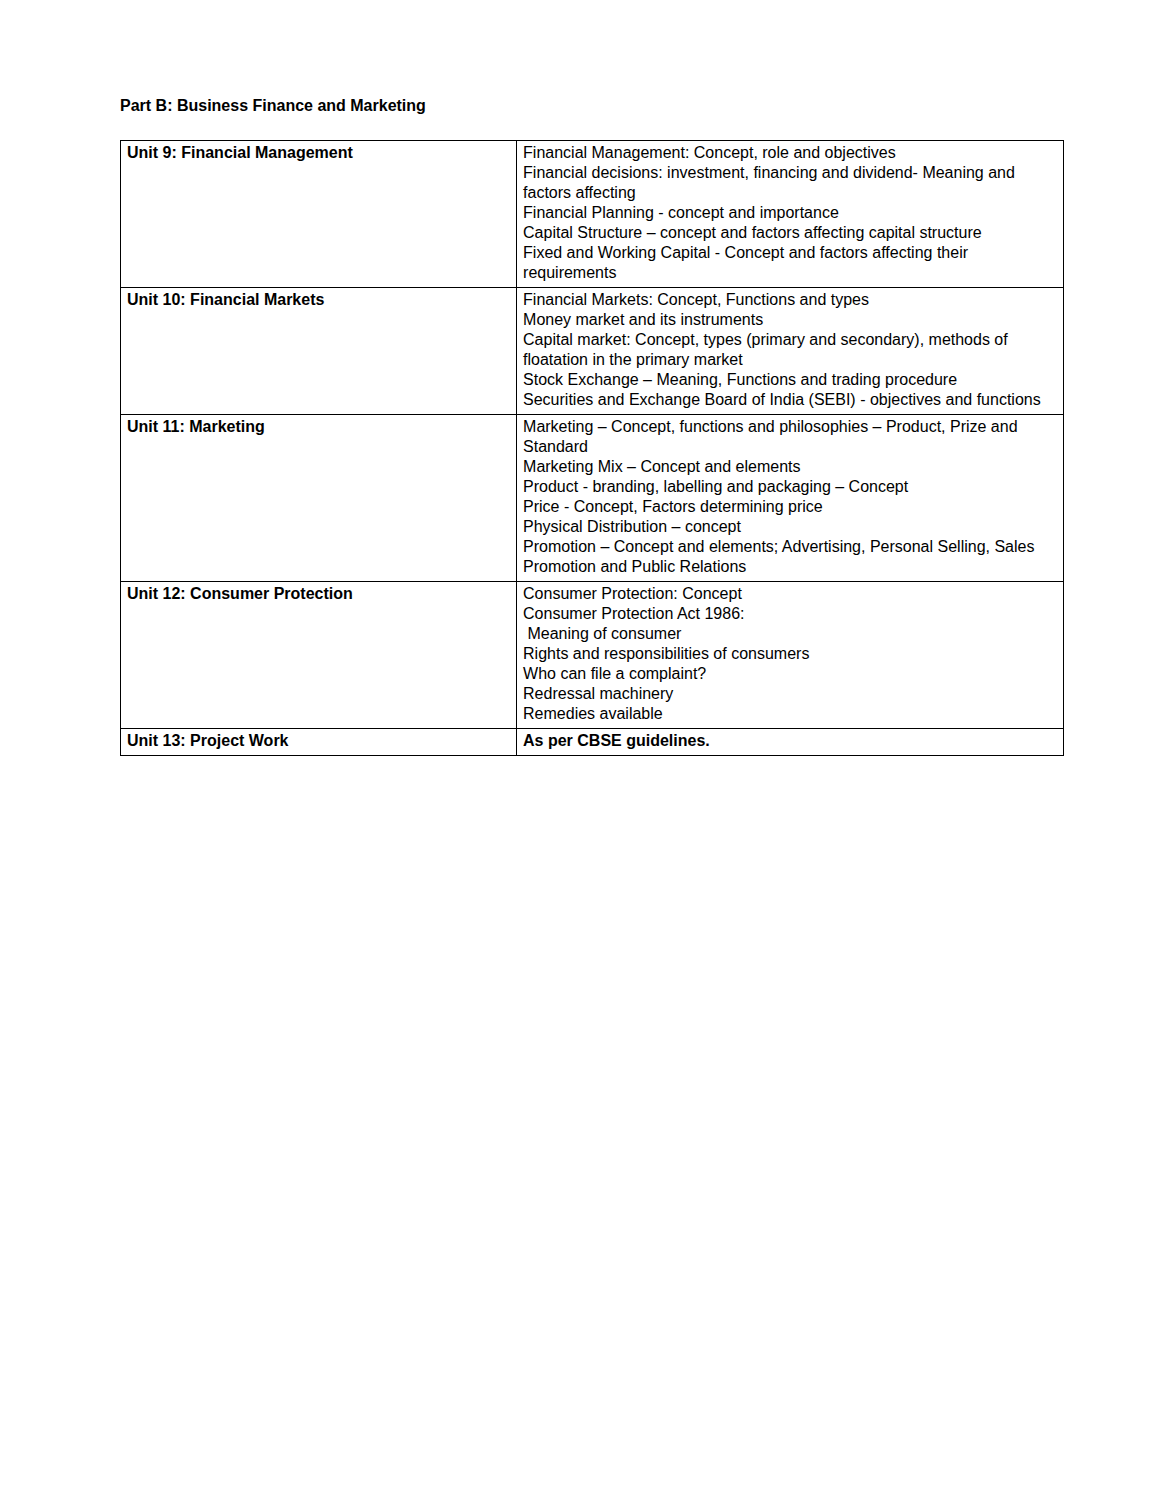Part B: Business Finance and Marketing
| Unit 9: Financial Management | Financial Management: Concept, role and objectives Financial decisions: investment, financing and dividend- Meaning and factors affecting Financial Planning - concept and importance Capital Structure – concept and factors affecting capital structure Fixed and Working Capital - Concept and factors affecting their requirements |
| Unit 10: Financial Markets | Financial Markets: Concept, Functions and types Money market and its instruments Capital market: Concept, types (primary and secondary), methods of floatation in the primary market Stock Exchange – Meaning, Functions and trading procedure Securities and Exchange Board of India (SEBI) - objectives and functions |
| Unit 11: Marketing | Marketing – Concept, functions and philosophies – Product, Prize and Standard Marketing Mix – Concept and elements Product - branding, labelling and packaging – Concept Price - Concept, Factors determining price Physical Distribution – concept Promotion – Concept and elements; Advertising, Personal Selling, Sales Promotion and Public Relations |
| Unit 12: Consumer Protection | Consumer Protection: Concept Consumer Protection Act 1986: Meaning of consumer Rights and responsibilities of consumers Who can file a complaint? Redressal machinery Remedies available |
| Unit 13: Project Work | As per CBSE guidelines. |